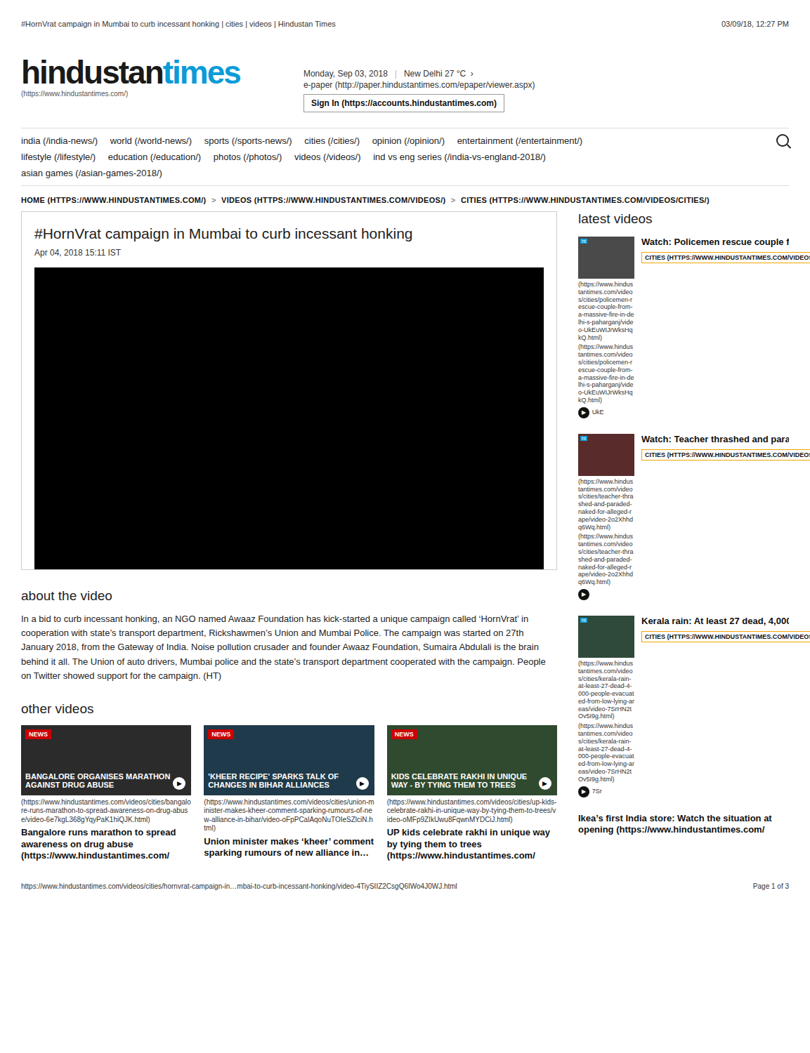#HornVrat campaign in Mumbai to curb incessant honking | cities | videos | Hindustan Times
03/09/18, 12:27 PM
hindustan times
(https://www.hindustantimes.com/)
Monday, Sep 03, 2018 | New Delhi 27 °C ›
e-paper (http://paper.hindustantimes.com/epaper/viewer.aspx) Sign In (https://accounts.hindustantimes.com)
india (/india-news/) world (/world-news/) sports (/sports-news/) cities (/cities/) opinion (/opinion/) entertainment (/entertainment/)
lifestyle (/lifestyle/) education (/education/) photos (/photos/) videos (/videos/) ind vs eng series (/india-vs-england-2018/)
asian games (/asian-games-2018/)
HOME (HTTPS://WWW.HINDUSTANTIMES.COM/) > VIDEOS (HTTPS://WWW.HINDUSTANTIMES.COM/VIDEOS/) > CITIES (HTTPS://WWW.HINDUSTANTIMES.COM/VIDEOS/CITIES/)
#HornVrat campaign in Mumbai to curb incessant honking
Apr 04, 2018 15:11 IST
about the video
In a bid to curb incessant honking, an NGO named Awaaz Foundation has kick-started a unique campaign called ‘HornVrat’ in cooperation with state’s transport department, Rickshawmen’s Union and Mumbai Police. The campaign was started on 27th January 2018, from the Gateway of India. Noise pollution crusader and founder Awaaz Foundation, Sumaira Abdulali is the brain behind it all. The Union of auto drivers, Mumbai police and the state’s transport department cooperated with the campaign. People on Twitter showed support for the campaign. (HT)
other videos
NEWS Bangalore organises marathon against drug abuse ▶
(https://www.hindustantimes.com/videos/cities/bangalore-runs-marathon-to-spread-awareness-on-drug-abuse/video-6e7kgL368gYqyPaK1hiQJK.html) Bangalore runs marathon to spread awareness on drug abuse (https://www.hindustantimes.com/
NEWS 'Kheer recipe' sparks talk of changes in Bihar alliances ▶
(https://www.hindustantimes.com/videos/cities/union-minister-makes-kheer-comment-sparking-rumours-of-new-alliance-in-bihar/video-oFpPCalAqoNuTOIeSZlciN.html) Union minister makes ‘kheer’ comment sparking rumours of new alliance in…
NEWS Kids celebrate rakhi in unique way - by tying them to trees ▶
(https://www.hindustantimes.com/videos/cities/up-kids-celebrate-rakhi-in-unique-way-by-tying-them-to-trees/video-oMFp9ZIkUwu8FqwnMYDCiJ.html) UP kids celebrate rakhi in unique way by tying them to trees (https://www.hindustantimes.com/
latest videos
ht
(https://www.hindustantimes.com/videos/cities/policemen-rescue-couple-from-a-massive-fire-in-delhi-s-paharganj/video-UkEuWIJrWksHqkQ.html) (https://www.hindustantimes.com/videos/cities/policemen-rescue-couple-from-a-massive-fire-in-delhi-s-paharganj/video-UkEuWIJrWksHqkQ.html) ▶ UkE
Watch: Policemen rescue couple from massive fire in Delhi’s Paharganj (https://www.hindustantimes.com/videos/cities/policemen-rescue-couple-from-a-massive-fire-in-delhi-s-paharganj/video-UkEuWIJrWksHqkQ.html) CITIES (HTTPS://WWW.HINDUSTANTIMES.COM/VIDEOS/CITIES/)
ht
(https://www.hindustantimes.com/videos/cities/teacher-thrashed-and-paraded-naked-for-alleged-rape/video-2o2Xhhdq6Wq.html) (https://www.hindustantimes.com/videos/cities/teacher-thrashed-and-paraded-naked-for-alleged-rape/video-2o2Xhhdq6Wq.html) ▶
Watch: Teacher thrashed and paraded naked for alleged rape (https://www.hindustantimes.com/videos/cities/teacher-thrashed-and-paraded-naked-for-alleged-rape/video-2o2Xhhdq6Wq.html) CITIES (HTTPS://WWW.HINDUSTANTIMES.COM/VIDEOS/CITIES/)
ht
(https://www.hindustantimes.com/videos/cities/kerala-rain-at-least-27-dead-4-000-people-evacuated-from-low-lying-areas/video-7SrHN2tOv5I9g.html) (https://www.hindustantimes.com/videos/cities/kerala-rain-at-least-27-dead-4-000-people-evacuated-from-low-lying-areas/video-7SrHN2tOv5I9g.html) ▶ 7Sr
Kerala rain: At least 27 dead, 4,000 people evacuated from low-lying areas (https://www.hindustantimes.com/videos/cities/kerala-rain-at-least-27-dead-4-000-people-evacuated-from-low-lying-areas/video-7SrHN2tOv5I9g.html) CITIES (HTTPS://WWW.HINDUSTANTIMES.COM/VIDEOS/CITIES/)
Ikea’s first India store: Watch the situation at opening (https://www.hindustantimes.com/
https://www.hindustantimes.com/videos/cities/hornvrat-campaign-in…mbai-to-curb-incessant-honking/video-4TiySIIZ2CsgQ6IWo4J0WJ.html
Page 1 of 3